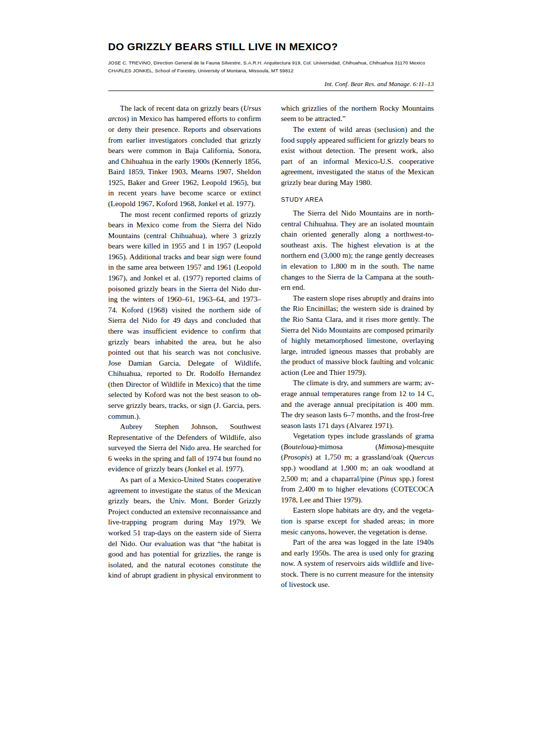DO GRIZZLY BEARS STILL LIVE IN MEXICO?
JOSE C. TREVINO, Direction General de la Fauna Silvestre, S.A.R.H. Arquitectura 919, Col. Universidad, Chihuahua, Chihuahua 31170 Mexico
CHARLES JONKEL, School of Forestry, University of Montana, Missoula, MT 59812
Int. Conf. Bear Res. and Manage. 6:11–13
The lack of recent data on grizzly bears (Ursus arctos) in Mexico has hampered efforts to confirm or deny their presence. Reports and observations from earlier investigators concluded that grizzly bears were common in Baja California, Sonora, and Chihuahua in the early 1900s (Kennerly 1856, Baird 1859, Tinker 1903, Mearns 1907, Sheldon 1925, Baker and Greer 1962, Leopold 1965), but in recent years have become scarce or extinct (Leopold 1967, Koford 1968, Jonkel et al. 1977).
The most recent confirmed reports of grizzly bears in Mexico come from the Sierra del Nido Mountains (central Chihuahua), where 3 grizzly bears were killed in 1955 and 1 in 1957 (Leopold 1965). Additional tracks and bear sign were found in the same area between 1957 and 1961 (Leopold 1967), and Jonkel et al. (1977) reported claims of poisoned grizzly bears in the Sierra del Nido during the winters of 1960–61, 1963–64, and 1973–74. Koford (1968) visited the northern side of Sierra del Nido for 49 days and concluded that there was insufficient evidence to confirm that grizzly bears inhabited the area, but he also pointed out that his search was not conclusive. Jose Damian Garcia, Delegate of Wildlife, Chihuahua, reported to Dr. Rodolfo Hernandez (then Director of Wildlife in Mexico) that the time selected by Koford was not the best season to observe grizzly bears, tracks, or sign (J. Garcia, pers. commun.).
Aubrey Stephen Johnson, Southwest Representative of the Defenders of Wildlife, also surveyed the Sierra del Nido area. He searched for 6 weeks in the spring and fall of 1974 but found no evidence of grizzly bears (Jonkel et al. 1977).
As part of a Mexico-United States cooperative agreement to investigate the status of the Mexican grizzly bears, the Univ. Mont. Border Grizzly Project conducted an extensive reconnaissance and live-trapping program during May 1979. We worked 51 trap-days on the eastern side of Sierra del Nido. Our evaluation was that “the habitat is good and has potential for grizzlies, the range is isolated, and the natural ecotones constitute the kind of abrupt gradient in physical environment to which grizzlies of the northern Rocky Mountains seem to be attracted.”
The extent of wild areas (seclusion) and the food supply appeared sufficient for grizzly bears to exist without detection. The present work, also part of an informal Mexico-U.S. cooperative agreement, investigated the status of the Mexican grizzly bear during May 1980.
STUDY AREA
The Sierra del Nido Mountains are in north-central Chihuahua. They are an isolated mountain chain oriented generally along a northwest-to-southeast axis. The highest elevation is at the northern end (3,000 m); the range gently decreases in elevation to 1,800 m in the south. The name changes to the Sierra de la Campana at the southern end.
The eastern slope rises abruptly and drains into the Rio Encinillas; the western side is drained by the Rio Santa Clara, and it rises more gently. The Sierra del Nido Mountains are composed primarily of highly metamorphosed limestone, overlaying large, intruded igneous masses that probably are the product of massive block faulting and volcanic action (Lee and Thier 1979).
The climate is dry, and summers are warm; average annual temperatures range from 12 to 14 C, and the average annual precipitation is 400 mm. The dry season lasts 6–7 months, and the frost-free season lasts 171 days (Alvarez 1971).
Vegetation types include grasslands of grama (Bouteloua)-mimosa (Mimosa)-mesquite (Prosopis) at 1,750 m; a grassland/oak (Quercus spp.) woodland at 1,900 m; an oak woodland at 2,500 m; and a chaparral/pine (Pinus spp.) forest from 2,400 m to higher elevations (COTECOCA 1978, Lee and Thier 1979).
Eastern slope habitats are dry, and the vegetation is sparse except for shaded areas; in more mesic canyons, however, the vegetation is dense.
Part of the area was logged in the late 1940s and early 1950s. The area is used only for grazing now. A system of reservoirs aids wildlife and livestock. There is no current measure for the intensity of livestock use.